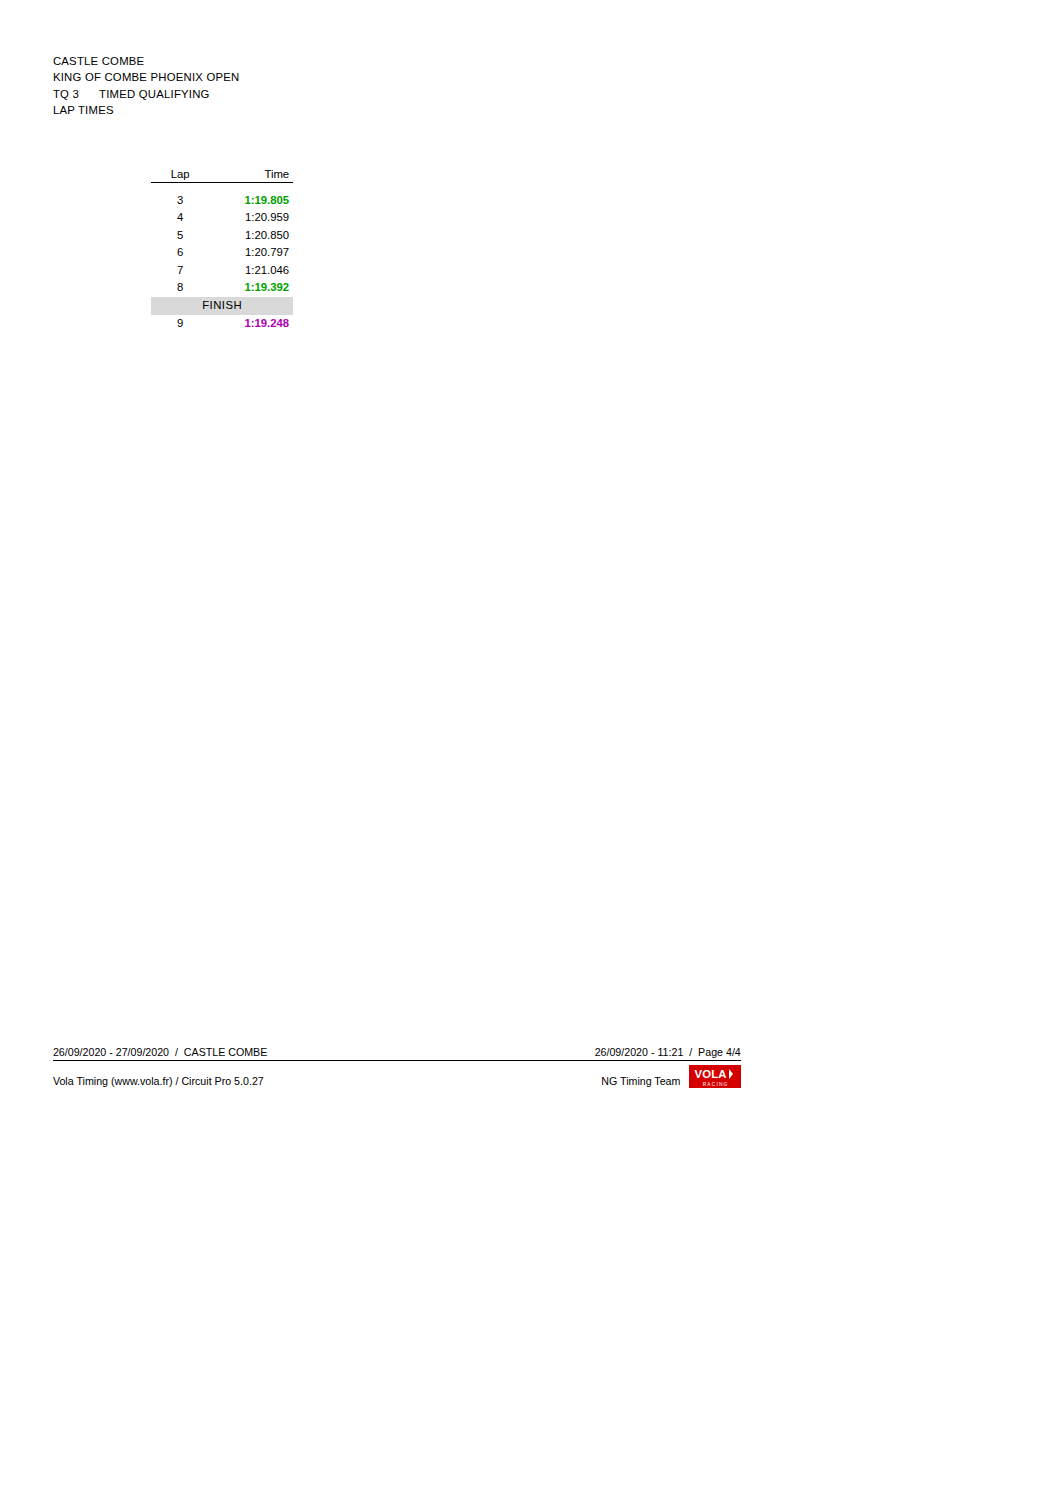CASTLE COMBE
KING OF COMBE PHOENIX OPEN
TQ 3 TIMED QUALIFYING
LAP TIMES
| Lap | Time |
| --- | --- |
| 3 | 1:19.805 |
| 4 | 1:20.959 |
| 5 | 1:20.850 |
| 6 | 1:20.797 |
| 7 | 1:21.046 |
| 8 | 1:19.392 |
| FINISH |
| 9 | 1:19.248 |
26/09/2020 - 27/09/2020 / CASTLE COMBE
26/09/2020 - 11:21 / Page 4/4
Vola Timing (www.vola.fr) / Circuit Pro 5.0.27
NG Timing Team VOLA RACING